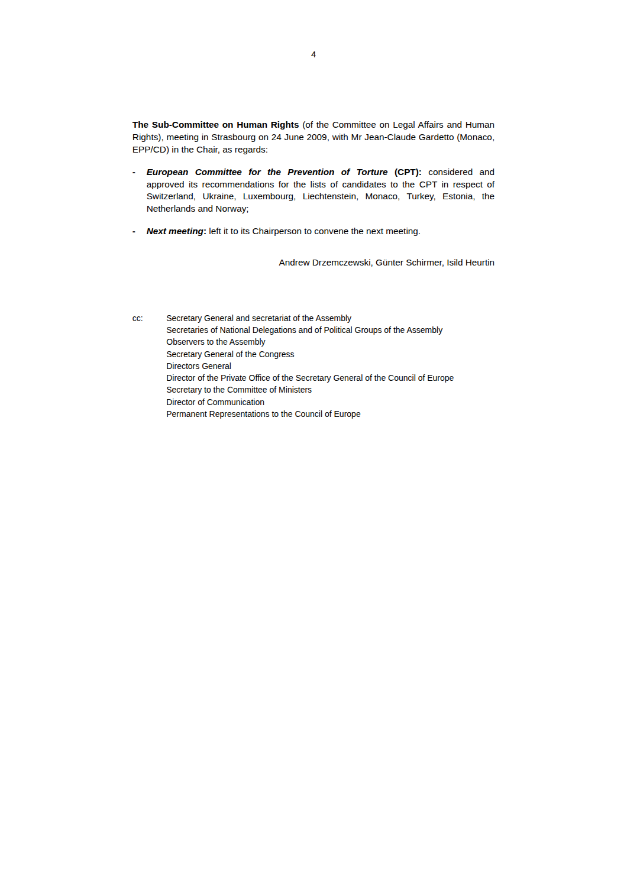4
The Sub-Committee on Human Rights (of the Committee on Legal Affairs and Human Rights), meeting in Strasbourg on 24 June 2009, with Mr Jean-Claude Gardetto (Monaco, EPP/CD) in the Chair, as regards:
-
European Committee for the Prevention of Torture (CPT): considered and approved its recommendations for the lists of candidates to the CPT in respect of Switzerland, Ukraine, Luxembourg, Liechtenstein, Monaco, Turkey, Estonia, the Netherlands and Norway;
-
Next meeting: left it to its Chairperson to convene the next meeting.
Andrew Drzemczewski, Günter Schirmer, Isild Heurtin
cc:
Secretary General and secretariat of the Assembly
Secretaries of National Delegations and of Political Groups of the Assembly
Observers to the Assembly
Secretary General of the Congress
Directors General
Director of the Private Office of the Secretary General of the Council of Europe
Secretary to the Committee of Ministers
Director of Communication
Permanent Representations to the Council of Europe